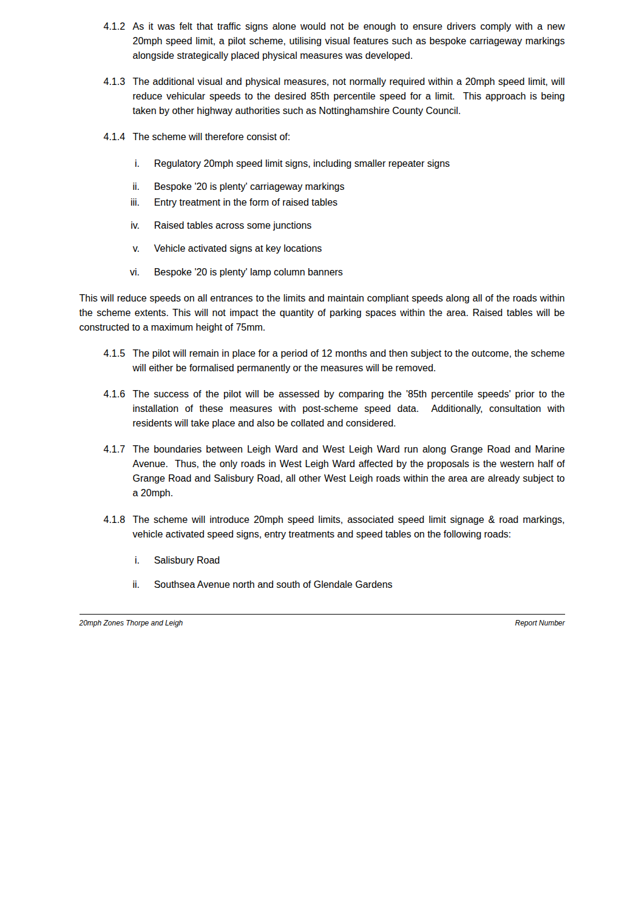4.1.2
As it was felt that traffic signs alone would not be enough to ensure drivers comply with a new 20mph speed limit, a pilot scheme, utilising visual features such as bespoke carriageway markings alongside strategically placed physical measures was developed.
4.1.3
The additional visual and physical measures, not normally required within a 20mph speed limit, will reduce vehicular speeds to the desired 85th percentile speed for a limit. This approach is being taken by other highway authorities such as Nottinghamshire County Council.
4.1.4
The scheme will therefore consist of:
Regulatory 20mph speed limit signs, including smaller repeater signs
Bespoke '20 is plenty' carriageway markings
Entry treatment in the form of raised tables
Raised tables across some junctions
Vehicle activated signs at key locations
Bespoke '20 is plenty' lamp column banners
This will reduce speeds on all entrances to the limits and maintain compliant speeds along all of the roads within the scheme extents. This will not impact the quantity of parking spaces within the area. Raised tables will be constructed to a maximum height of 75mm.
4.1.5
The pilot will remain in place for a period of 12 months and then subject to the outcome, the scheme will either be formalised permanently or the measures will be removed.
4.1.6
The success of the pilot will be assessed by comparing the '85th percentile speeds' prior to the installation of these measures with post-scheme speed data. Additionally, consultation with residents will take place and also be collated and considered.
4.1.7
The boundaries between Leigh Ward and West Leigh Ward run along Grange Road and Marine Avenue. Thus, the only roads in West Leigh Ward affected by the proposals is the western half of Grange Road and Salisbury Road, all other West Leigh roads within the area are already subject to a 20mph.
4.1.8
The scheme will introduce 20mph speed limits, associated speed limit signage & road markings, vehicle activated speed signs, entry treatments and speed tables on the following roads:
Salisbury Road
Southsea Avenue north and south of Glendale Gardens
20mph Zones Thorpe and Leigh Report Number